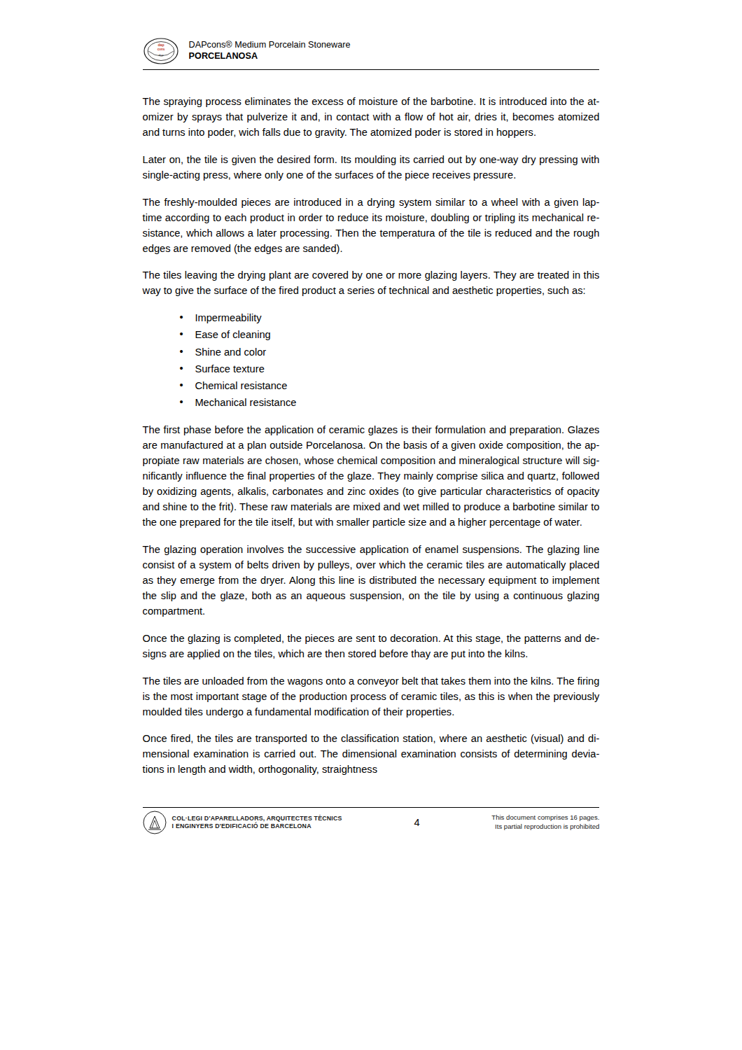dap cons dap
DAPcons® Medium Porcelain Stoneware
PORCELANOSA
The spraying process eliminates the excess of moisture of the barbotine. It is introduced into the atomizer by sprays that pulverize it and, in contact with a flow of hot air, dries it, becomes atomized and turns into poder, wich falls due to gravity. The atomized poder is stored in hoppers.
Later on, the tile is given the desired form. Its moulding its carried out by one-way dry pressing with single-acting press, where only one of the surfaces of the piece receives pressure.
The freshly-moulded pieces are introduced in a drying system similar to a wheel with a given lap-time according to each product in order to reduce its moisture, doubling or tripling its mechanical resistance, which allows a later processing. Then the temperatura of the tile is reduced and the rough edges are removed (the edges are sanded).
The tiles leaving the drying plant are covered by one or more glazing layers. They are treated in this way to give the surface of the fired product a series of technical and aesthetic properties, such as:
Impermeability
Ease of cleaning
Shine and color
Surface texture
Chemical resistance
Mechanical resistance
The first phase before the application of ceramic glazes is their formulation and preparation. Glazes are manufactured at a plan outside Porcelanosa. On the basis of a given oxide composition, the appropiate raw materials are chosen, whose chemical composition and mineralogical structure will significantly influence the final properties of the glaze. They mainly comprise silica and quartz, followed by oxidizing agents, alkalis, carbonates and zinc oxides (to give particular characteristics of opacity and shine to the frit). These raw materials are mixed and wet milled to produce a barbotine similar to the one prepared for the tile itself, but with smaller particle size and a higher percentage of water.
The glazing operation involves the successive application of enamel suspensions. The glazing line consist of a system of belts driven by pulleys, over which the ceramic tiles are automatically placed as they emerge from the dryer. Along this line is distributed the necessary equipment to implement the slip and the glaze, both as an aqueous suspension, on the tile by using a continuous glazing compartment.
Once the glazing is completed, the pieces are sent to decoration. At this stage, the patterns and designs are applied on the tiles, which are then stored before thay are put into the kilns.
The tiles are unloaded from the wagons onto a conveyor belt that takes them into the kilns. The firing is the most important stage of the production process of ceramic tiles, as this is when the previously moulded tiles undergo a fundamental modification of their properties.
Once fired, the tiles are transported to the classification station, where an aesthetic (visual) and dimensional examination is carried out. The dimensional examination consists of determining deviations in length and width, orthogonality, straightness
COL·LEGI D'APARELLADORS, ARQUITECTES TÈCNICS
I ENGINYERS D'EDIFICACIÓ DE BARCELONA
4
This document comprises 16 pages.
Its partial reproduction is prohibited